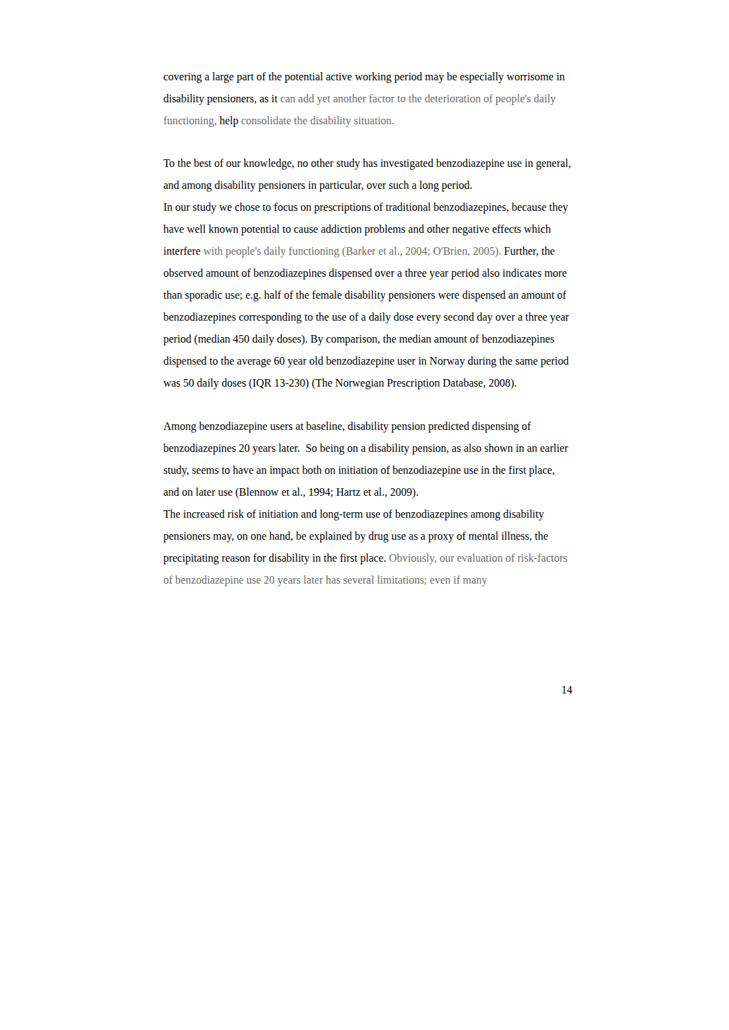covering a large part of the potential active working period may be especially worrisome in disability pensioners, as it can add yet another factor to the deterioration of people's daily functioning, help consolidate the disability situation.
To the best of our knowledge, no other study has investigated benzodiazepine use in general, and among disability pensioners in particular, over such a long period.
In our study we chose to focus on prescriptions of traditional benzodiazepines, because they have well known potential to cause addiction problems and other negative effects which interfere with people's daily functioning (Barker et al., 2004; O'Brien, 2005). Further, the observed amount of benzodiazepines dispensed over a three year period also indicates more than sporadic use; e.g. half of the female disability pensioners were dispensed an amount of benzodiazepines corresponding to the use of a daily dose every second day over a three year period (median 450 daily doses). By comparison, the median amount of benzodiazepines dispensed to the average 60 year old benzodiazepine user in Norway during the same period was 50 daily doses (IQR 13-230) (The Norwegian Prescription Database, 2008).
Among benzodiazepine users at baseline, disability pension predicted dispensing of benzodiazepines 20 years later. So being on a disability pension, as also shown in an earlier study, seems to have an impact both on initiation of benzodiazepine use in the first place, and on later use (Blennow et al., 1994; Hartz et al., 2009).
The increased risk of initiation and long-term use of benzodiazepines among disability pensioners may, on one hand, be explained by drug use as a proxy of mental illness, the precipitating reason for disability in the first place. Obviously, our evaluation of risk-factors of benzodiazepine use 20 years later has several limitations; even if many
14